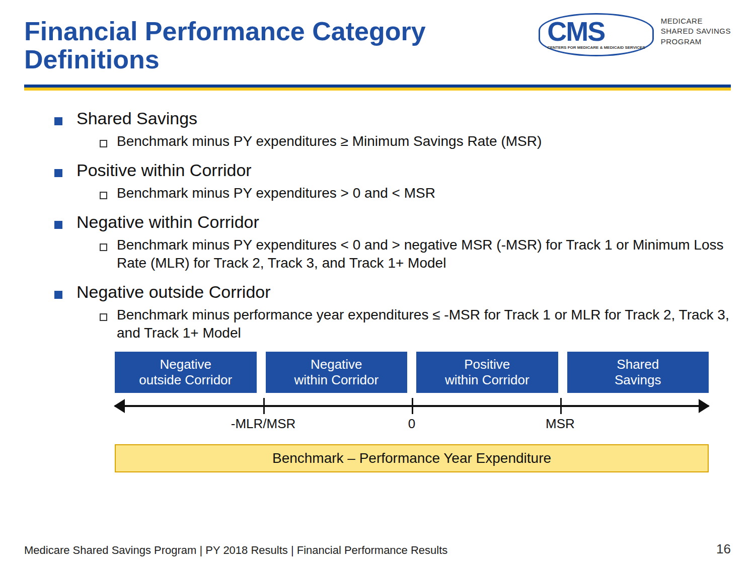CMSCENTERS FOR MEDICARE & MEDICAID SERVICES
MEDICARE
SHARED SAVINGS
PROGRAM
Financial Performance Category Definitions
Shared Savings
Benchmark minus PY expenditures ≥ Minimum Savings Rate (MSR)
Positive within Corridor
Benchmark minus PY expenditures > 0 and < MSR
Negative within Corridor
Benchmark minus PY expenditures < 0 and > negative MSR (-MSR) for Track 1 or Minimum Loss Rate (MLR) for Track 2, Track 3, and Track 1+ Model
Negative outside Corridor
Benchmark minus performance year expenditures ≤ -MSR for Track 1 or MLR for Track 2, Track 3, and Track 1+ Model
Negative
outside Corridor
Negative
within Corridor
Positive
within Corridor
Shared
Savings
-MLR/MSR
0
MSR
Benchmark – Performance Year Expenditure
Medicare Shared Savings Program | PY 2018 Results | Financial Performance Results
16